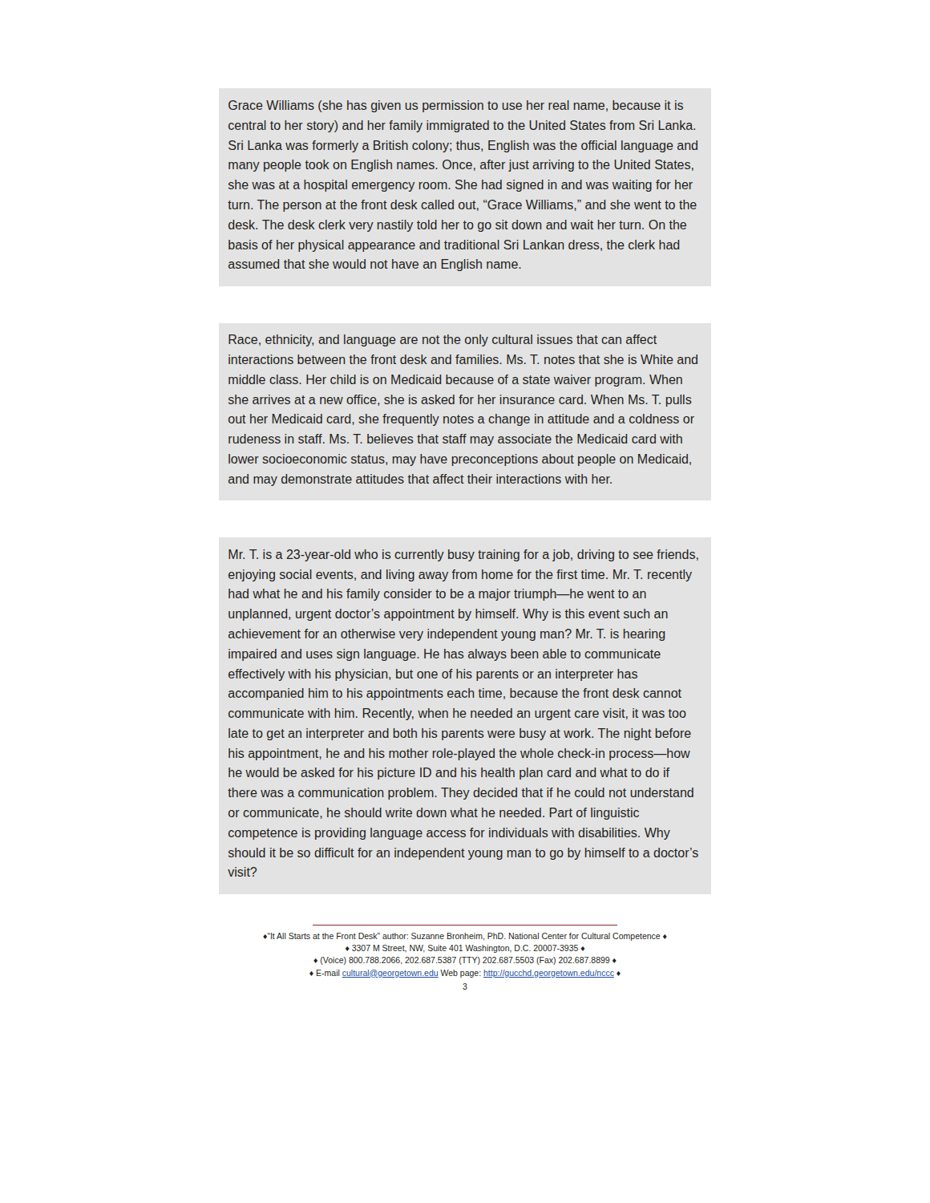Grace Williams (she has given us permission to use her real name, because it is central to her story) and her family immigrated to the United States from Sri Lanka. Sri Lanka was formerly a British colony; thus, English was the official language and many people took on English names. Once, after just arriving to the United States, she was at a hospital emergency room. She had signed in and was waiting for her turn. The person at the front desk called out, “Grace Williams,” and she went to the desk. The desk clerk very nastily told her to go sit down and wait her turn. On the basis of her physical appearance and traditional Sri Lankan dress, the clerk had assumed that she would not have an English name.
Race, ethnicity, and language are not the only cultural issues that can affect interactions between the front desk and families. Ms. T. notes that she is White and middle class. Her child is on Medicaid because of a state waiver program. When she arrives at a new office, she is asked for her insurance card. When Ms. T. pulls out her Medicaid card, she frequently notes a change in attitude and a coldness or rudeness in staff. Ms. T. believes that staff may associate the Medicaid card with lower socioeconomic status, may have preconceptions about people on Medicaid, and may demonstrate attitudes that affect their interactions with her.
Mr. T. is a 23-year-old who is currently busy training for a job, driving to see friends, enjoying social events, and living away from home for the first time. Mr. T. recently had what he and his family consider to be a major triumph—he went to an unplanned, urgent doctor’s appointment by himself. Why is this event such an achievement for an otherwise very independent young man? Mr. T. is hearing impaired and uses sign language. He has always been able to communicate effectively with his physician, but one of his parents or an interpreter has accompanied him to his appointments each time, because the front desk cannot communicate with him. Recently, when he needed an urgent care visit, it was too late to get an interpreter and both his parents were busy at work. The night before his appointment, he and his mother role-played the whole check-in process—how he would be asked for his picture ID and his health plan card and what to do if there was a communication problem. They decided that if he could not understand or communicate, he should write down what he needed. Part of linguistic competence is providing language access for individuals with disabilities. Why should it be so difficult for an independent young man to go by himself to a doctor’s visit?
♦“It All Starts at the Front Desk” author: Suzanne Bronheim, PhD. National Center for Cultural Competence ♦
♦ 3307 M Street, NW, Suite 401 Washington, D.C. 20007-3935 ♦
♦ (Voice) 800.788.2066, 202.687.5387 (TTY) 202.687.5503 (Fax) 202.687.8899 ♦
♦ E-mail cultural@georgetown.edu Web page: http://gucchd.georgetown.edu/nccc ♦
3